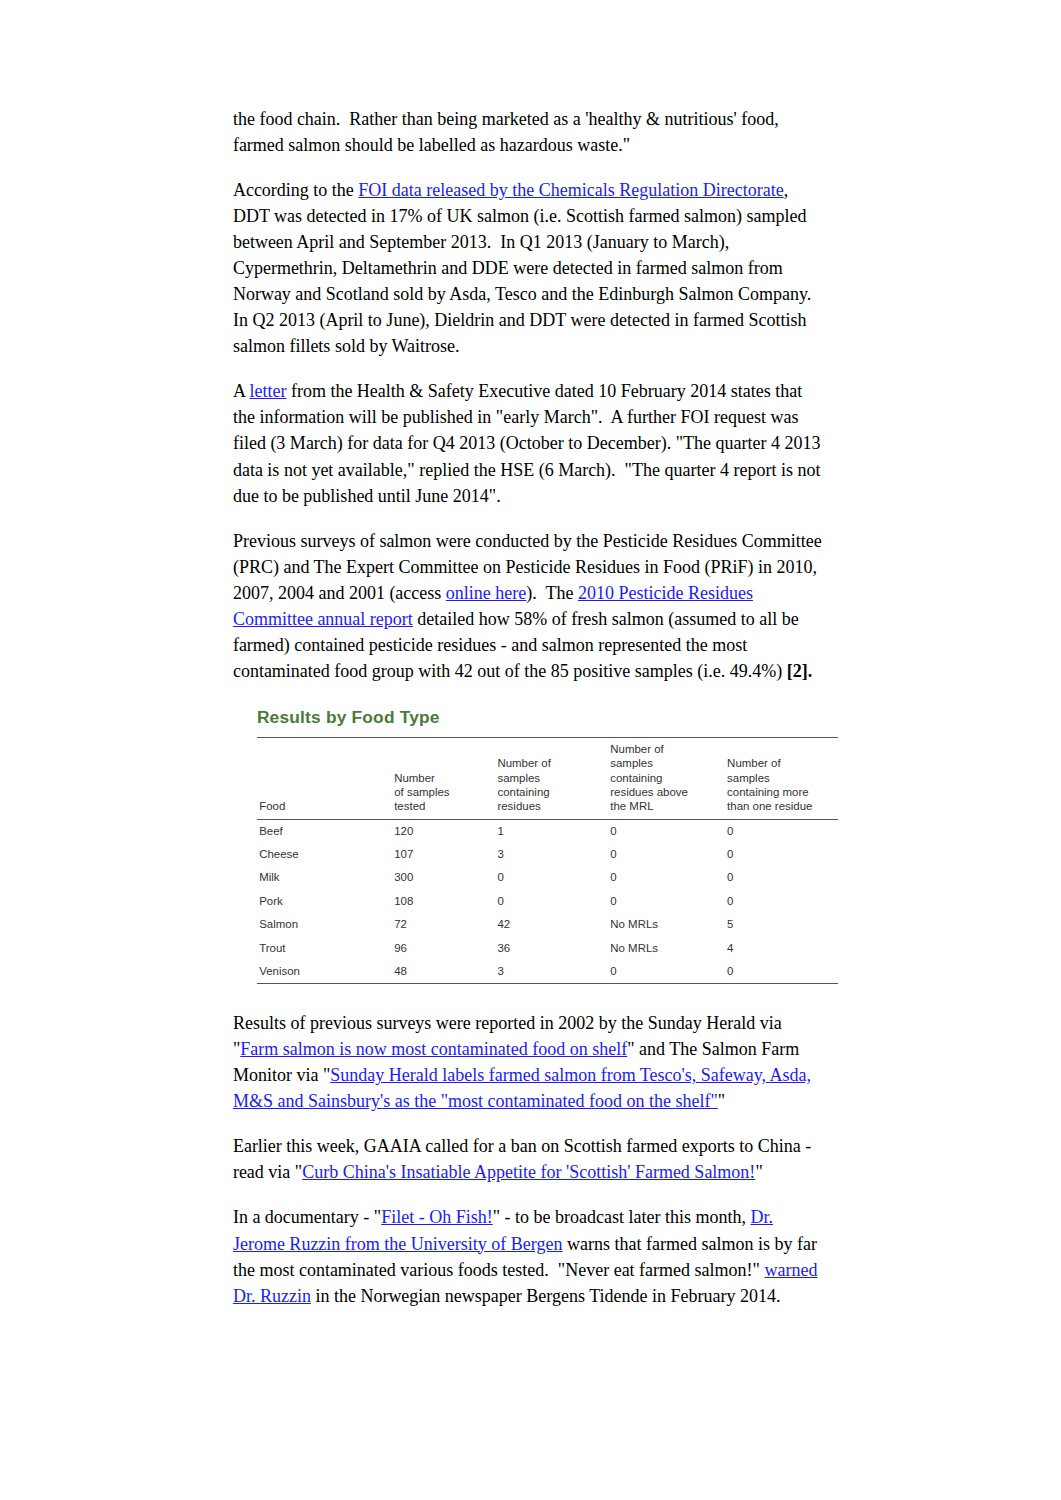the food chain. Rather than being marketed as a 'healthy & nutritious' food, farmed salmon should be labelled as hazardous waste."
According to the FOI data released by the Chemicals Regulation Directorate, DDT was detected in 17% of UK salmon (i.e. Scottish farmed salmon) sampled between April and September 2013. In Q1 2013 (January to March), Cypermethrin, Deltamethrin and DDE were detected in farmed salmon from Norway and Scotland sold by Asda, Tesco and the Edinburgh Salmon Company. In Q2 2013 (April to June), Dieldrin and DDT were detected in farmed Scottish salmon fillets sold by Waitrose.
A letter from the Health & Safety Executive dated 10 February 2014 states that the information will be published in "early March". A further FOI request was filed (3 March) for data for Q4 2013 (October to December). "The quarter 4 2013 data is not yet available," replied the HSE (6 March). "The quarter 4 report is not due to be published until June 2014".
Previous surveys of salmon were conducted by the Pesticide Residues Committee (PRC) and The Expert Committee on Pesticide Residues in Food (PRiF) in 2010, 2007, 2004 and 2001 (access online here). The 2010 Pesticide Residues Committee annual report detailed how 58% of fresh salmon (assumed to all be farmed) contained pesticide residues - and salmon represented the most contaminated food group with 42 out of the 85 positive samples (i.e. 49.4%) [2].
Results by Food Type
| Food | Number of samples tested | Number of samples containing residues | Number of samples containing residues above the MRL | Number of samples containing more than one residue |
| --- | --- | --- | --- | --- |
| Beef | 120 | 1 | 0 | 0 |
| Cheese | 107 | 3 | 0 | 0 |
| Milk | 300 | 0 | 0 | 0 |
| Pork | 108 | 0 | 0 | 0 |
| Salmon | 72 | 42 | No MRLs | 5 |
| Trout | 96 | 36 | No MRLs | 4 |
| Venison | 48 | 3 | 0 | 0 |
Results of previous surveys were reported in 2002 by the Sunday Herald via "Farm salmon is now most contaminated food on shelf" and The Salmon Farm Monitor via "Sunday Herald labels farmed salmon from Tesco's, Safeway, Asda, M&S and Sainsbury's as the "most contaminated food on the shelf""
Earlier this week, GAAIA called for a ban on Scottish farmed exports to China - read via "Curb China's Insatiable Appetite for 'Scottish' Farmed Salmon!"
In a documentary - "Filet - Oh Fish!" - to be broadcast later this month, Dr. Jerome Ruzzin from the University of Bergen warns that farmed salmon is by far the most contaminated various foods tested. "Never eat farmed salmon!" warned Dr. Ruzzin in the Norwegian newspaper Bergens Tidende in February 2014.